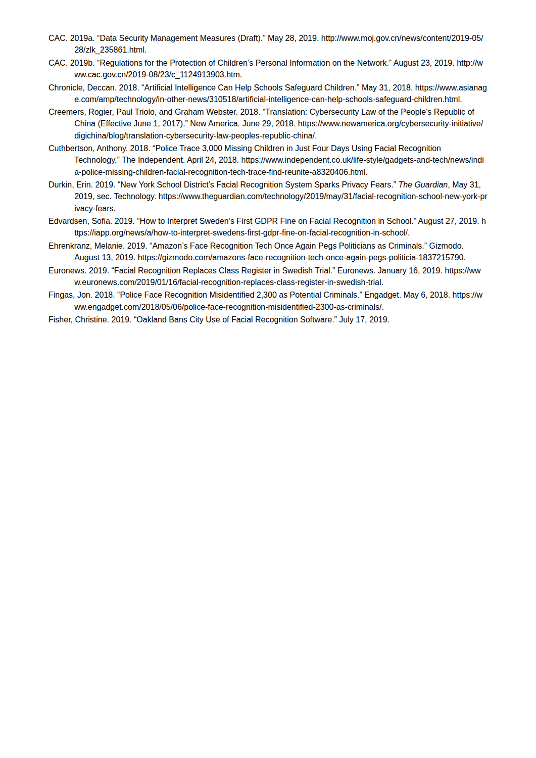CAC. 2019a. “Data Security Management Measures (Draft).” May 28, 2019. http://www.moj.gov.cn/news/content/2019-05/28/zlk_235861.html.
CAC. 2019b. “Regulations for the Protection of Children’s Personal Information on the Network.” August 23, 2019. http://www.cac.gov.cn/2019-08/23/c_1124913903.htm.
Chronicle, Deccan. 2018. “Artificial Intelligence Can Help Schools Safeguard Children.” May 31, 2018. https://www.asianage.com/amp/technology/in-other-news/310518/artificial-intelligence-can-help-schools-safeguard-children.html.
Creemers, Rogier, Paul Triolo, and Graham Webster. 2018. “Translation: Cybersecurity Law of the People’s Republic of China (Effective June 1, 2017).” New America. June 29, 2018. https://www.newamerica.org/cybersecurity-initiative/digichina/blog/translation-cybersecurity-law-peoples-republic-china/.
Cuthbertson, Anthony. 2018. “Police Trace 3,000 Missing Children in Just Four Days Using Facial Recognition Technology.” The Independent. April 24, 2018. https://www.independent.co.uk/life-style/gadgets-and-tech/news/india-police-missing-children-facial-recognition-tech-trace-find-reunite-a8320406.html.
Durkin, Erin. 2019. “New York School District’s Facial Recognition System Sparks Privacy Fears.” The Guardian, May 31, 2019, sec. Technology. https://www.theguardian.com/technology/2019/may/31/facial-recognition-school-new-york-privacy-fears.
Edvardsen, Sofia. 2019. “How to Interpret Sweden’s First GDPR Fine on Facial Recognition in School.” August 27, 2019. https://iapp.org/news/a/how-to-interpret-swedens-first-gdpr-fine-on-facial-recognition-in-school/.
Ehrenkranz, Melanie. 2019. “Amazon’s Face Recognition Tech Once Again Pegs Politicians as Criminals.” Gizmodo. August 13, 2019. https://gizmodo.com/amazons-face-recognition-tech-once-again-pegs-politicia-1837215790.
Euronews. 2019. “Facial Recognition Replaces Class Register in Swedish Trial.” Euronews. January 16, 2019. https://www.euronews.com/2019/01/16/facial-recognition-replaces-class-register-in-swedish-trial.
Fingas, Jon. 2018. “Police Face Recognition Misidentified 2,300 as Potential Criminals.” Engadget. May 6, 2018. https://www.engadget.com/2018/05/06/police-face-recognition-misidentified-2300-as-criminals/.
Fisher, Christine. 2019. “Oakland Bans City Use of Facial Recognition Software.” July 17, 2019.